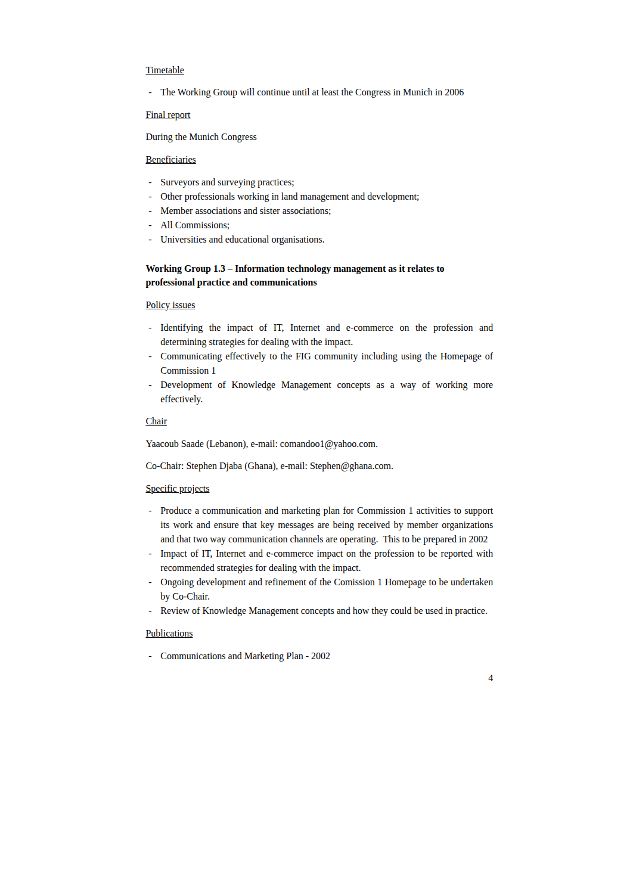Timetable
The Working Group will continue until at least the Congress in Munich in 2006
Final report
During the Munich Congress
Beneficiaries
Surveyors and surveying practices;
Other professionals working in land management and development;
Member associations and sister associations;
All Commissions;
Universities and educational organisations.
Working Group 1.3 – Information technology management as it relates to professional practice and communications
Policy issues
Identifying the impact of IT, Internet and e-commerce on the profession and determining strategies for dealing with the impact.
Communicating effectively to the FIG community including using the Homepage of Commission 1
Development of Knowledge Management concepts as a way of working more effectively.
Chair
Yaacoub Saade (Lebanon), e-mail: comandoo1@yahoo.com.
Co-Chair: Stephen Djaba (Ghana), e-mail: Stephen@ghana.com.
Specific projects
Produce a communication and marketing plan for Commission 1 activities to support its work and ensure that key messages are being received by member organizations and that two way communication channels are operating. This to be prepared in 2002
Impact of IT, Internet and e-commerce impact on the profession to be reported with recommended strategies for dealing with the impact.
Ongoing development and refinement of the Comission 1 Homepage to be undertaken by Co-Chair.
Review of Knowledge Management concepts and how they could be used in practice.
Publications
Communications and Marketing Plan - 2002
4